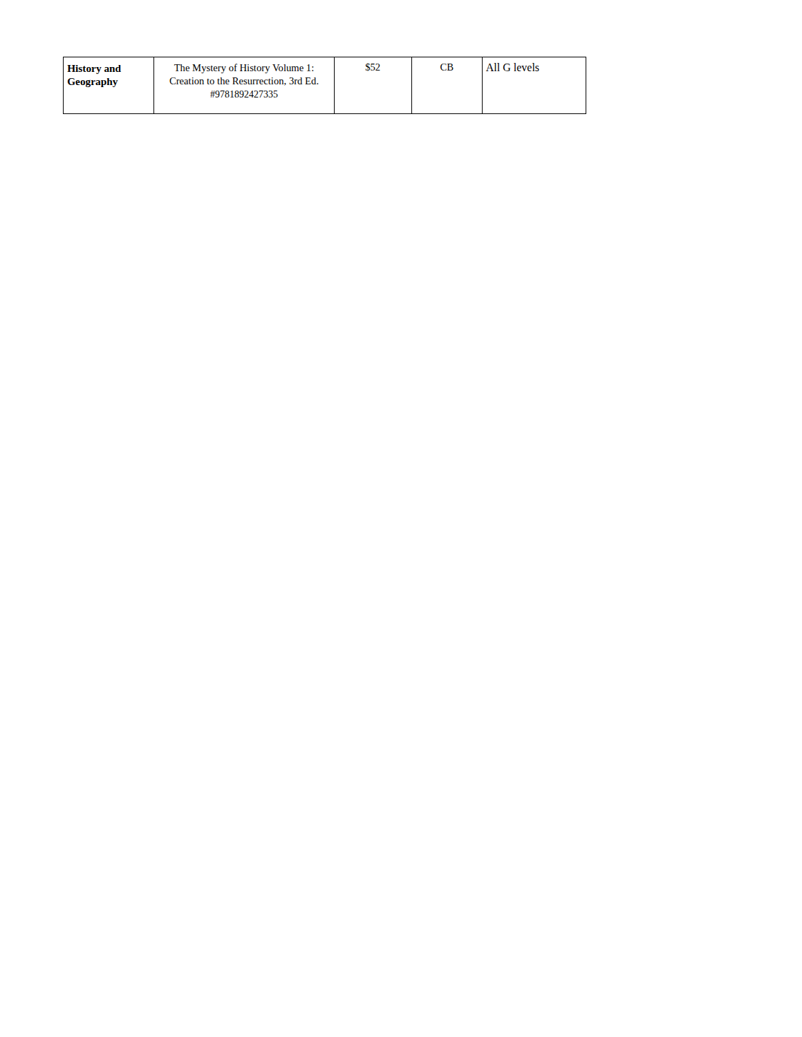| History and Geography | The Mystery of History Volume 1: Creation to the Resurrection, 3rd Ed. #9781892427335 | $52 | CB | All G levels |